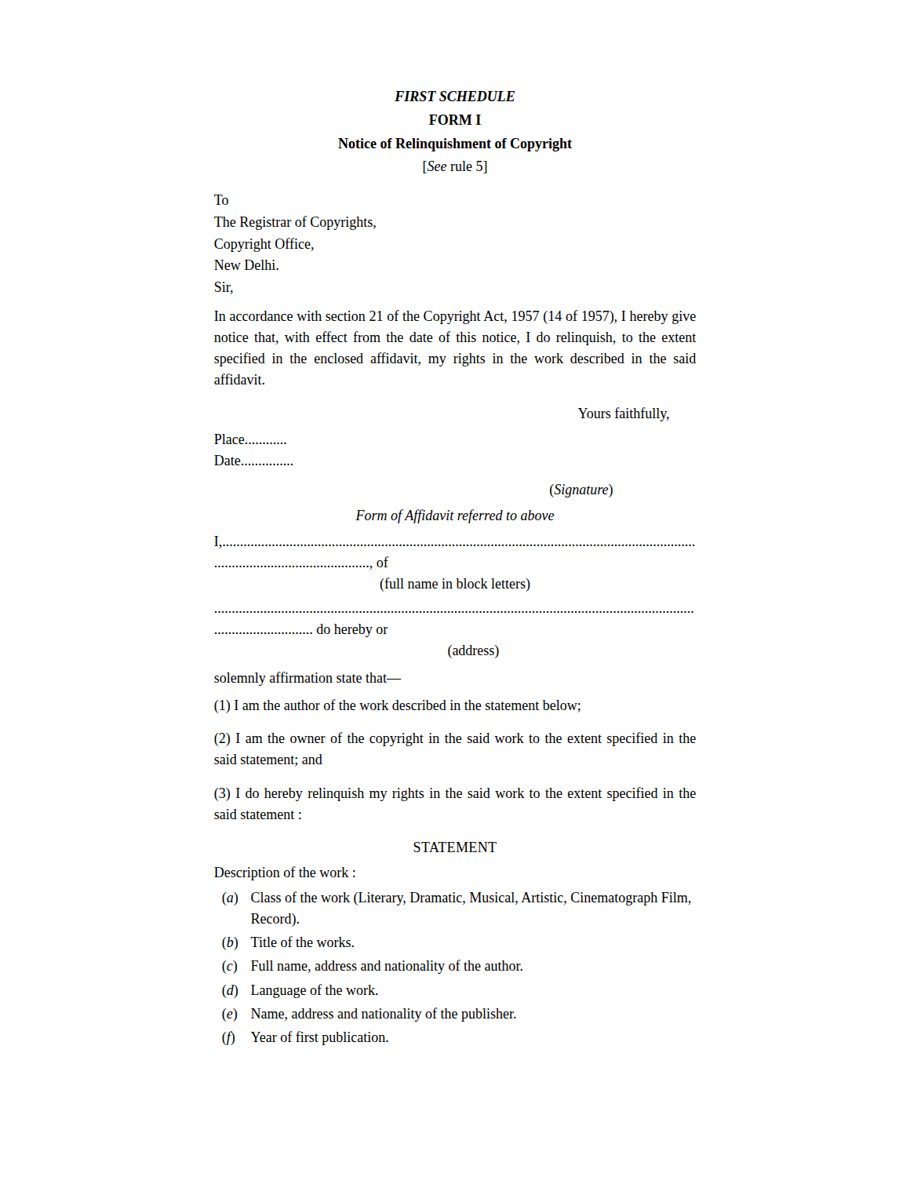FIRST SCHEDULE
FORM I
Notice of Relinquishment of Copyright
[See rule 5]
To
The Registrar of Copyrights,
Copyright Office,
New Delhi.
Sir,
In accordance with section 21 of the Copyright Act, 1957 (14 of 1957), I hereby give notice that, with effect from the date of this notice, I do relinquish, to the extent specified in the enclosed affidavit, my rights in the work described in the said affidavit.
Yours faithfully,
Place............
Date...............
(Signature)
Form of Affidavit referred to above
I,.................................................................................................................................................................................., of
(full name in block letters)
.................................................................................................................................................................... do hereby or
(address)
solemnly affirmation state that—
(1) I am the author of the work described in the statement below;
(2) I am the owner of the copyright in the said work to the extent specified in the said statement; and
(3) I do hereby relinquish my rights in the said work to the extent specified in the said statement :
STATEMENT
Description of the work :
(a) Class of the work (Literary, Dramatic, Musical, Artistic, Cinematograph Film, Record).
(b) Title of the works.
(c) Full name, address and nationality of the author.
(d) Language of the work.
(e) Name, address and nationality of the publisher.
(f) Year of first publication.